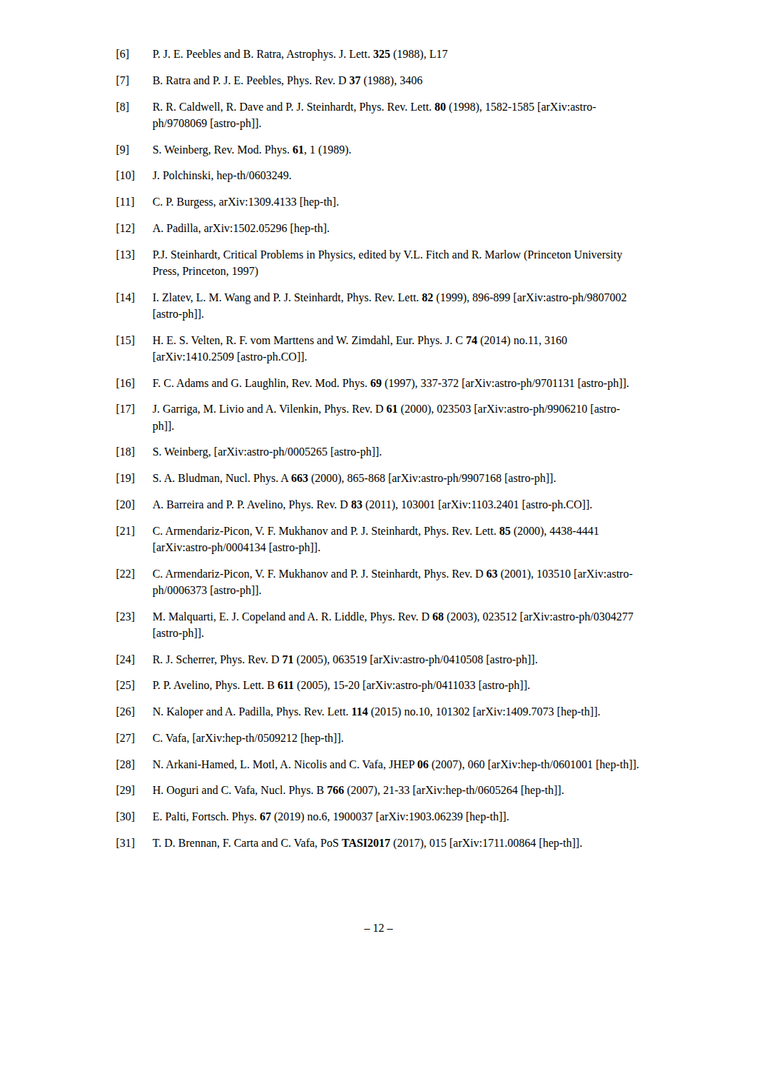[6] P. J. E. Peebles and B. Ratra, Astrophys. J. Lett. 325 (1988), L17
[7] B. Ratra and P. J. E. Peebles, Phys. Rev. D 37 (1988), 3406
[8] R. R. Caldwell, R. Dave and P. J. Steinhardt, Phys. Rev. Lett. 80 (1998), 1582-1585 [arXiv:astro-ph/9708069 [astro-ph]].
[9] S. Weinberg, Rev. Mod. Phys. 61, 1 (1989).
[10] J. Polchinski, hep-th/0603249.
[11] C. P. Burgess, arXiv:1309.4133 [hep-th].
[12] A. Padilla, arXiv:1502.05296 [hep-th].
[13] P.J. Steinhardt, Critical Problems in Physics, edited by V.L. Fitch and R. Marlow (Princeton University Press, Princeton, 1997)
[14] I. Zlatev, L. M. Wang and P. J. Steinhardt, Phys. Rev. Lett. 82 (1999), 896-899 [arXiv:astro-ph/9807002 [astro-ph]].
[15] H. E. S. Velten, R. F. vom Marttens and W. Zimdahl, Eur. Phys. J. C 74 (2014) no.11, 3160 [arXiv:1410.2509 [astro-ph.CO]].
[16] F. C. Adams and G. Laughlin, Rev. Mod. Phys. 69 (1997), 337-372 [arXiv:astro-ph/9701131 [astro-ph]].
[17] J. Garriga, M. Livio and A. Vilenkin, Phys. Rev. D 61 (2000), 023503 [arXiv:astro-ph/9906210 [astro-ph]].
[18] S. Weinberg, [arXiv:astro-ph/0005265 [astro-ph]].
[19] S. A. Bludman, Nucl. Phys. A 663 (2000), 865-868 [arXiv:astro-ph/9907168 [astro-ph]].
[20] A. Barreira and P. P. Avelino, Phys. Rev. D 83 (2011), 103001 [arXiv:1103.2401 [astro-ph.CO]].
[21] C. Armendariz-Picon, V. F. Mukhanov and P. J. Steinhardt, Phys. Rev. Lett. 85 (2000), 4438-4441 [arXiv:astro-ph/0004134 [astro-ph]].
[22] C. Armendariz-Picon, V. F. Mukhanov and P. J. Steinhardt, Phys. Rev. D 63 (2001), 103510 [arXiv:astro-ph/0006373 [astro-ph]].
[23] M. Malquarti, E. J. Copeland and A. R. Liddle, Phys. Rev. D 68 (2003), 023512 [arXiv:astro-ph/0304277 [astro-ph]].
[24] R. J. Scherrer, Phys. Rev. D 71 (2005), 063519 [arXiv:astro-ph/0410508 [astro-ph]].
[25] P. P. Avelino, Phys. Lett. B 611 (2005), 15-20 [arXiv:astro-ph/0411033 [astro-ph]].
[26] N. Kaloper and A. Padilla, Phys. Rev. Lett. 114 (2015) no.10, 101302 [arXiv:1409.7073 [hep-th]].
[27] C. Vafa, [arXiv:hep-th/0509212 [hep-th]].
[28] N. Arkani-Hamed, L. Motl, A. Nicolis and C. Vafa, JHEP 06 (2007), 060 [arXiv:hep-th/0601001 [hep-th]].
[29] H. Ooguri and C. Vafa, Nucl. Phys. B 766 (2007), 21-33 [arXiv:hep-th/0605264 [hep-th]].
[30] E. Palti, Fortsch. Phys. 67 (2019) no.6, 1900037 [arXiv:1903.06239 [hep-th]].
[31] T. D. Brennan, F. Carta and C. Vafa, PoS TASI2017 (2017), 015 [arXiv:1711.00864 [hep-th]].
– 12 –